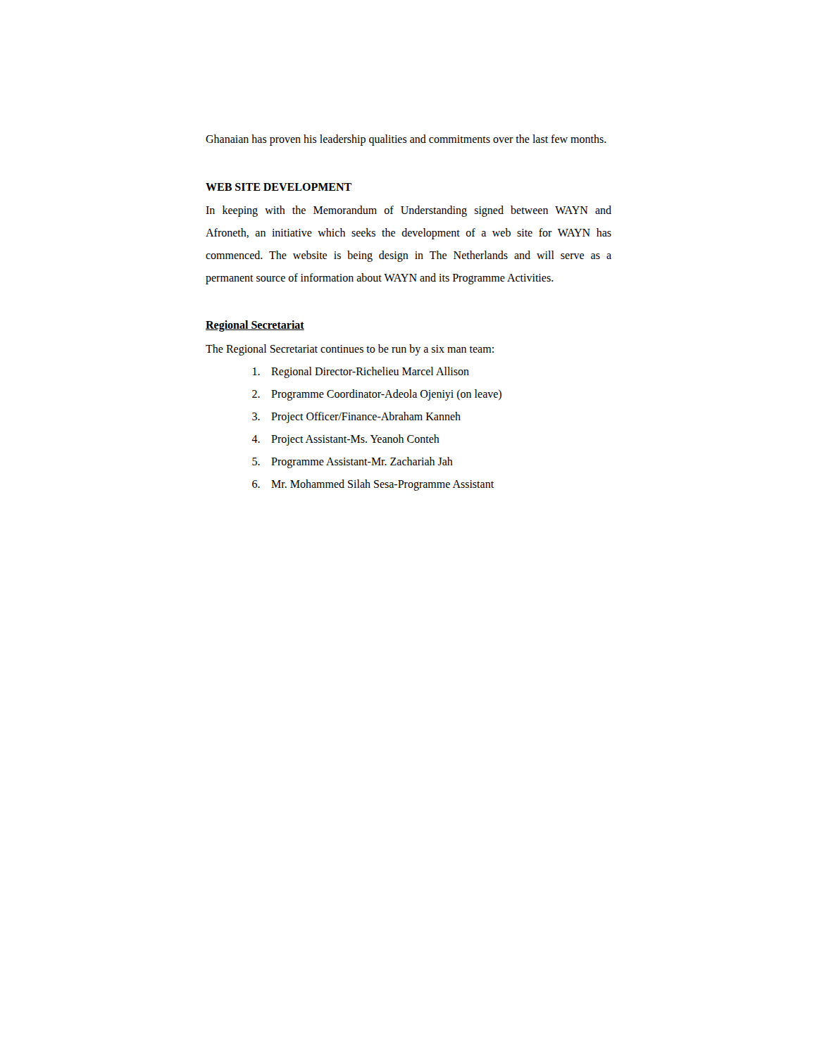Ghanaian has proven his leadership qualities and commitments over the last few months.
WEB SITE DEVELOPMENT
In keeping with the Memorandum of Understanding signed between WAYN and Afroneth, an initiative which seeks the development of a web site for WAYN has commenced. The website is being design in The Netherlands and will serve as a permanent source of information about WAYN and its Programme Activities.
Regional Secretariat
The Regional Secretariat continues to be run by a six man team:
Regional Director-Richelieu Marcel Allison
Programme Coordinator-Adeola Ojeniyi (on leave)
Project Officer/Finance-Abraham Kanneh
Project Assistant-Ms. Yeanoh Conteh
Programme Assistant-Mr. Zachariah Jah
Mr. Mohammed Silah Sesa-Programme Assistant